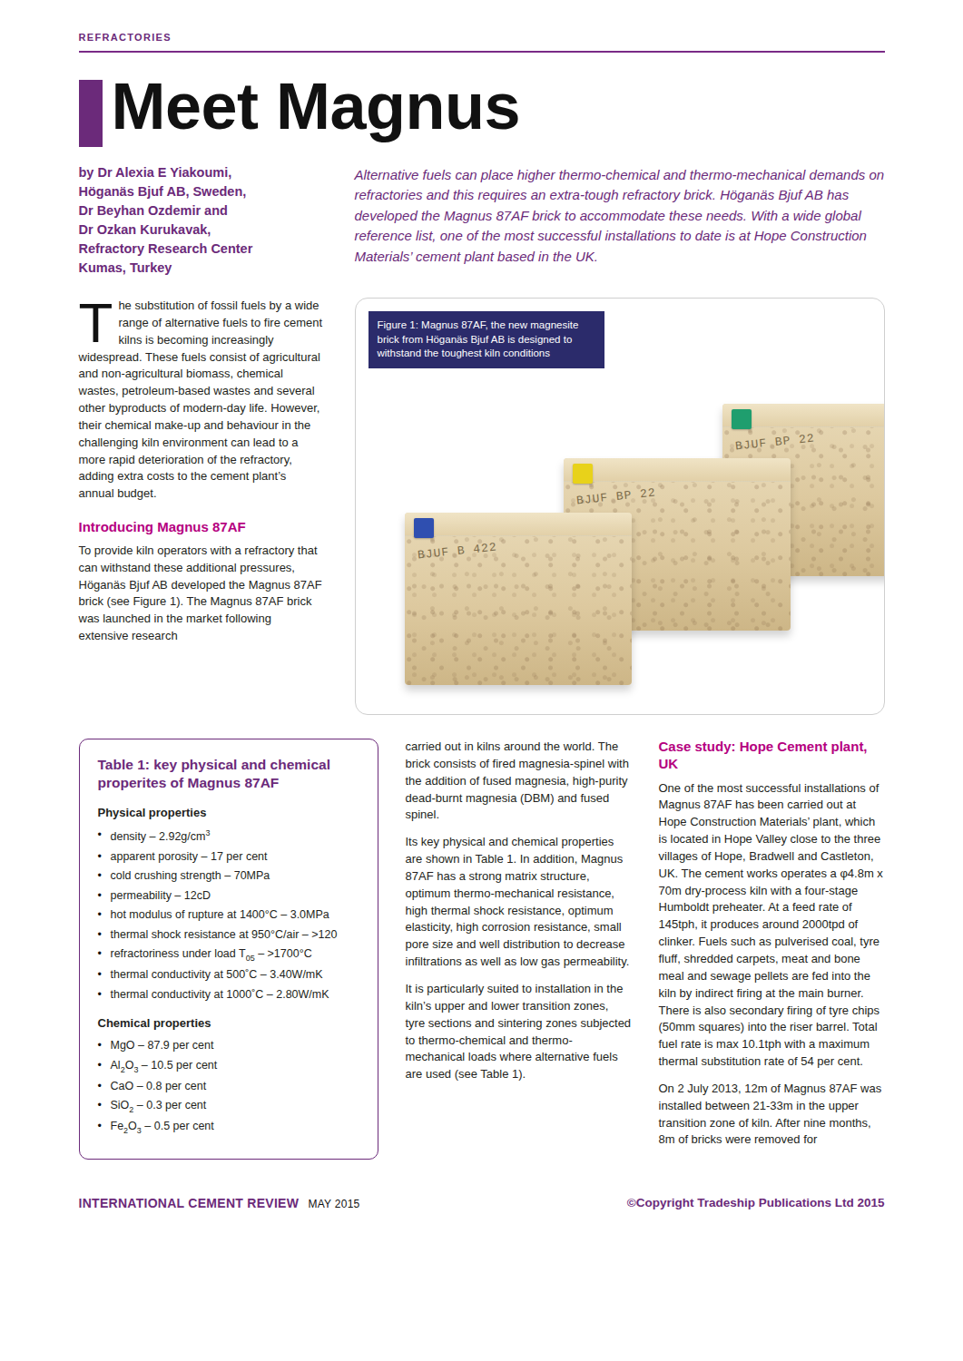Refractories
Meet Magnus
by Dr Alexia E Yiakoumi,
Höganäs Bjuf AB, Sweden,
Dr Beyhan Ozdemir and
Dr Ozkan Kurukavak,
Refractory Research Center
Kumas, Turkey
Alternative fuels can place higher thermo-chemical and thermo-mechanical demands on refractories and this requires an extra-tough refractory brick. Höganäs Bjuf AB has developed the Magnus 87AF brick to accommodate these needs. With a wide global reference list, one of the most successful installations to date is at Hope Construction Materials’ cement plant based in the UK.
The substitution of fossil fuels by a wide range of alternative fuels to fire cement kilns is becoming increasingly widespread. These fuels consist of agricultural and non-agricultural biomass, chemical wastes, petroleum-based wastes and several other byproducts of modern-day life. However, their chemical make-up and behaviour in the challenging kiln environment can lead to a more rapid deterioration of the refractory, adding extra costs to the cement plant’s annual budget.
Introducing Magnus 87AF
To provide kiln operators with a refractory that can withstand these additional pressures, Höganäs Bjuf AB developed the Magnus 87AF brick (see Figure 1). The Magnus 87AF brick was launched in the market following extensive research
Figure 1: Magnus 87AF, the new magnesite brick from Höganäs Bjuf AB is designed to withstand the toughest kiln conditions
BJUF BP 22
BJUF BP 22
BJUF B 422
Table 1: key physical and chemical properites of Magnus 87AF
Physical properties
density – 2.92g/cm3
apparent porosity – 17 per cent
cold crushing strength – 70MPa
permeability – 12cD
hot modulus of rupture at 1400°C – 3.0MPa
thermal shock resistance at 950°C/air – >120
refractoriness under load T05 – >1700°C
thermal conductivity at 500˚C – 3.40W/mK
thermal conductivity at 1000˚C – 2.80W/mK
Chemical properties
MgO – 87.9 per cent
Al2O3 – 10.5 per cent
CaO – 0.8 per cent
SiO2 – 0.3 per cent
Fe2O3 – 0.5 per cent
carried out in kilns around the world. The brick consists of fired magnesia-spinel with the addition of fused magnesia, high-purity dead-burnt magnesia (DBM) and fused spinel.
Its key physical and chemical properties are shown in Table 1. In addition, Magnus 87AF has a strong matrix structure, optimum thermo-mechanical resistance, high thermal shock resistance, optimum elasticity, high corrosion resistance, small pore size and well distribution to decrease infiltrations as well as low gas permeability.
It is particularly suited to installation in the kiln’s upper and lower transition zones, tyre sections and sintering zones subjected to thermo-chemical and thermo-mechanical loads where alternative fuels are used (see Table 1).
Case study: Hope Cement plant, UK
One of the most successful installations of Magnus 87AF has been carried out at Hope Construction Materials’ plant, which is located in Hope Valley close to the three villages of Hope, Bradwell and Castleton, UK. The cement works operates a φ4.8m x 70m dry-process kiln with a four-stage Humboldt preheater. At a feed rate of 145tph, it produces around 2000tpd of clinker. Fuels such as pulverised coal, tyre fluff, shredded carpets, meat and bone meal and sewage pellets are fed into the kiln by indirect firing at the main burner. There is also secondary firing of tyre chips (50mm squares) into the riser barrel. Total fuel rate is max 10.1tph with a maximum thermal substitution rate of 54 per cent.
On 2 July 2013, 12m of Magnus 87AF was installed between 21-33m in the upper transition zone of kiln. After nine months, 8m of bricks were removed for
INTERNATIONAL CEMENT REVIEW MAY 2015
©Copyright Tradeship Publications Ltd 2015